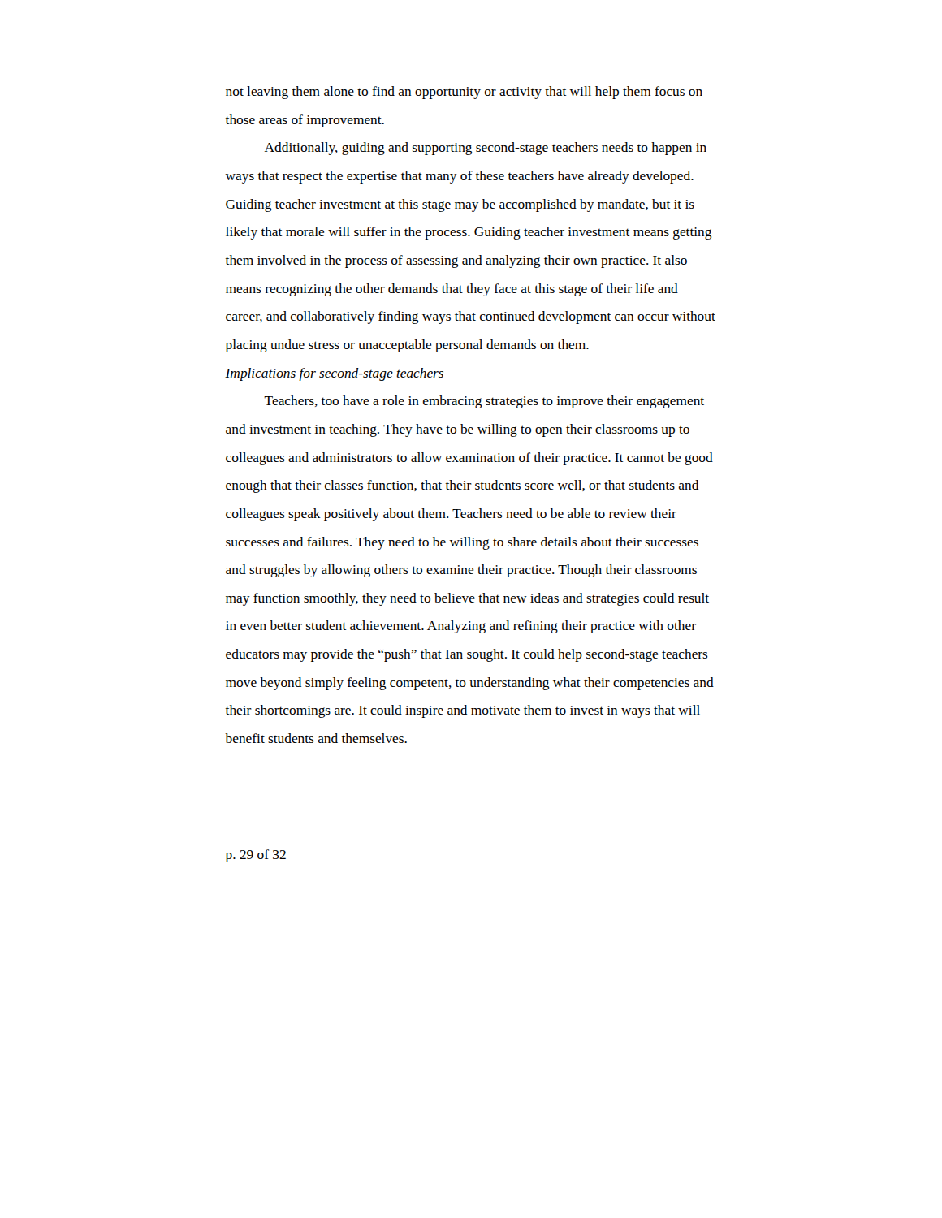not leaving them alone to find an opportunity or activity that will help them focus on those areas of improvement.
Additionally, guiding and supporting second-stage teachers needs to happen in ways that respect the expertise that many of these teachers have already developed. Guiding teacher investment at this stage may be accomplished by mandate, but it is likely that morale will suffer in the process. Guiding teacher investment means getting them involved in the process of assessing and analyzing their own practice. It also means recognizing the other demands that they face at this stage of their life and career, and collaboratively finding ways that continued development can occur without placing undue stress or unacceptable personal demands on them.
Implications for second-stage teachers
Teachers, too have a role in embracing strategies to improve their engagement and investment in teaching. They have to be willing to open their classrooms up to colleagues and administrators to allow examination of their practice. It cannot be good enough that their classes function, that their students score well, or that students and colleagues speak positively about them. Teachers need to be able to review their successes and failures. They need to be willing to share details about their successes and struggles by allowing others to examine their practice. Though their classrooms may function smoothly, they need to believe that new ideas and strategies could result in even better student achievement. Analyzing and refining their practice with other educators may provide the “push” that Ian sought. It could help second-stage teachers move beyond simply feeling competent, to understanding what their competencies and their shortcomings are. It could inspire and motivate them to invest in ways that will benefit students and themselves.
p. 29 of 32